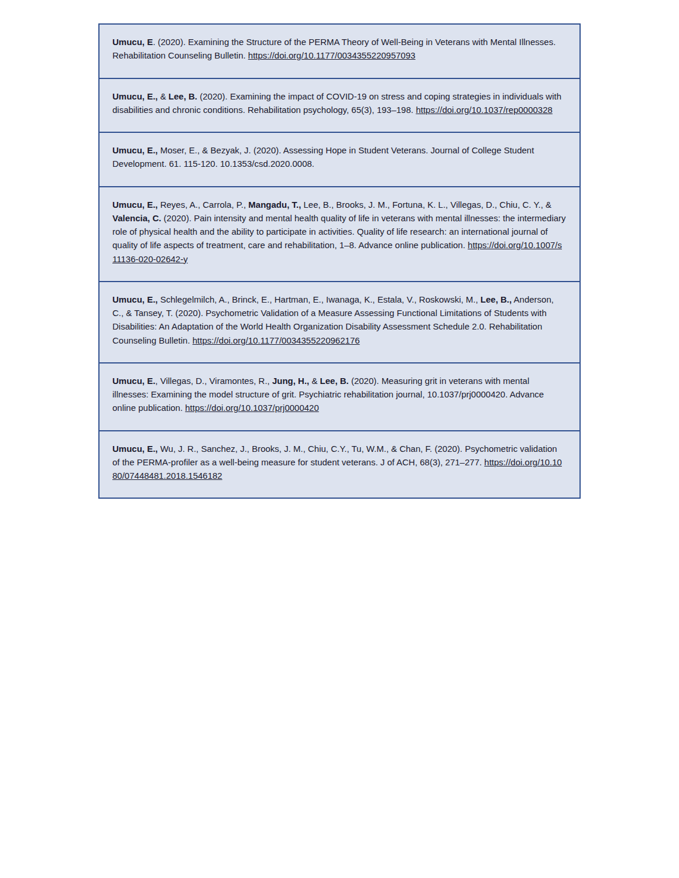Umucu, E. (2020). Examining the Structure of the PERMA Theory of Well-Being in Veterans with Mental Illnesses. Rehabilitation Counseling Bulletin. https://doi.org/10.1177/0034355220957093
Umucu, E., & Lee, B. (2020). Examining the impact of COVID-19 on stress and coping strategies in individuals with disabilities and chronic conditions. Rehabilitation psychology, 65(3), 193–198. https://doi.org/10.1037/rep0000328
Umucu, E., Moser, E., & Bezyak, J. (2020). Assessing Hope in Student Veterans. Journal of College Student Development. 61. 115-120. 10.1353/csd.2020.0008.
Umucu, E., Reyes, A., Carrola, P., Mangadu, T., Lee, B., Brooks, J. M., Fortuna, K. L., Villegas, D., Chiu, C. Y., & Valencia, C. (2020). Pain intensity and mental health quality of life in veterans with mental illnesses: the intermediary role of physical health and the ability to participate in activities. Quality of life research: an international journal of quality of life aspects of treatment, care and rehabilitation, 1–8. Advance online publication. https://doi.org/10.1007/s11136-020-02642-y
Umucu, E., Schlegelmilch, A., Brinck, E., Hartman, E., Iwanaga, K., Estala, V., Roskowski, M., Lee, B., Anderson, C., & Tansey, T. (2020). Psychometric Validation of a Measure Assessing Functional Limitations of Students with Disabilities: An Adaptation of the World Health Organization Disability Assessment Schedule 2.0. Rehabilitation Counseling Bulletin. https://doi.org/10.1177/0034355220962176
Umucu, E., Villegas, D., Viramontes, R., Jung, H., & Lee, B. (2020). Measuring grit in veterans with mental illnesses: Examining the model structure of grit. Psychiatric rehabilitation journal, 10.1037/prj0000420. Advance online publication. https://doi.org/10.1037/prj0000420
Umucu, E., Wu, J. R., Sanchez, J., Brooks, J. M., Chiu, C.Y., Tu, W.M., & Chan, F. (2020). Psychometric validation of the PERMA-profiler as a well-being measure for student veterans. J of ACH, 68(3), 271–277. https://doi.org/10.1080/07448481.2018.1546182